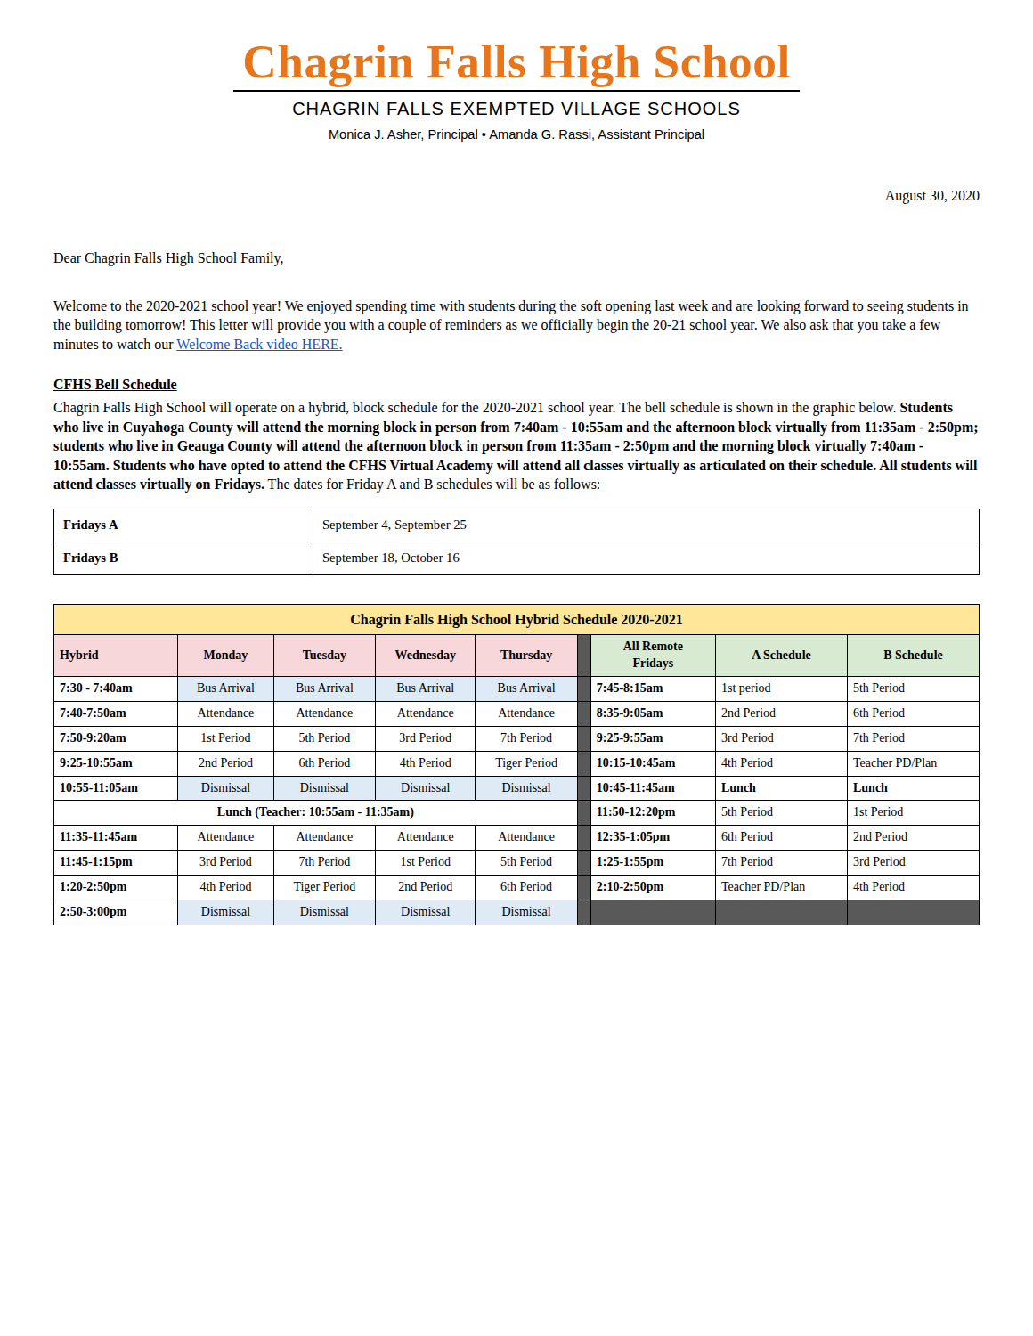Chagrin Falls High School
CHAGRIN FALLS EXEMPTED VILLAGE SCHOOLS
Monica J. Asher, Principal • Amanda G. Rassi, Assistant Principal
August 30, 2020
Dear Chagrin Falls High School Family,
Welcome to the 2020-2021 school year! We enjoyed spending time with students during the soft opening last week and are looking forward to seeing students in the building tomorrow! This letter will provide you with a couple of reminders as we officially begin the 20-21 school year. We also ask that you take a few minutes to watch our Welcome Back video HERE.
CFHS Bell Schedule
Chagrin Falls High School will operate on a hybrid, block schedule for the 2020-2021 school year. The bell schedule is shown in the graphic below. Students who live in Cuyahoga County will attend the morning block in person from 7:40am - 10:55am and the afternoon block virtually from 11:35am - 2:50pm; students who live in Geauga County will attend the afternoon block in person from 11:35am - 2:50pm and the morning block virtually 7:40am - 10:55am. Students who have opted to attend the CFHS Virtual Academy will attend all classes virtually as articulated on their schedule. All students will attend classes virtually on Fridays. The dates for Friday A and B schedules will be as follows:
| Fridays A | September 4, September 25 |
| Fridays B | September 18, October 16 |
Chagrin Falls High School Hybrid Schedule 2020-2021
| Hybrid | Monday | Tuesday | Wednesday | Thursday | | All Remote Fridays | A Schedule | B Schedule |
| --- | --- | --- | --- | --- | --- | --- | --- | --- |
| 7:30 - 7:40am | Bus Arrival | Bus Arrival | Bus Arrival | Bus Arrival | | 7:45-8:15am | 1st period | 5th Period |
| 7:40-7:50am | Attendance | Attendance | Attendance | Attendance | | 8:35-9:05am | 2nd Period | 6th Period |
| 7:50-9:20am | 1st Period | 5th Period | 3rd Period | 7th Period | | 9:25-9:55am | 3rd Period | 7th Period |
| 9:25-10:55am | 2nd Period | 6th Period | 4th Period | Tiger Period | | 10:15-10:45am | 4th Period | Teacher PD/Plan |
| 10:55-11:05am | Dismissal | Dismissal | Dismissal | Dismissal | | 10:45-11:45am | Lunch | Lunch |
| Lunch (Teacher: 10:55am - 11:35am) | | 11:50-12:20pm | 5th Period | 1st Period |
| 11:35-11:45am | Attendance | Attendance | Attendance | Attendance | | 12:35-1:05pm | 6th Period | 2nd Period |
| 11:45-1:15pm | 3rd Period | 7th Period | 1st Period | 5th Period | | 1:25-1:55pm | 7th Period | 3rd Period |
| 1:20-2:50pm | 4th Period | Tiger Period | 2nd Period | 6th Period | | 2:10-2:50pm | Teacher PD/Plan | 4th Period |
| 2:50-3:00pm | Dismissal | Dismissal | Dismissal | Dismissal | | | | |